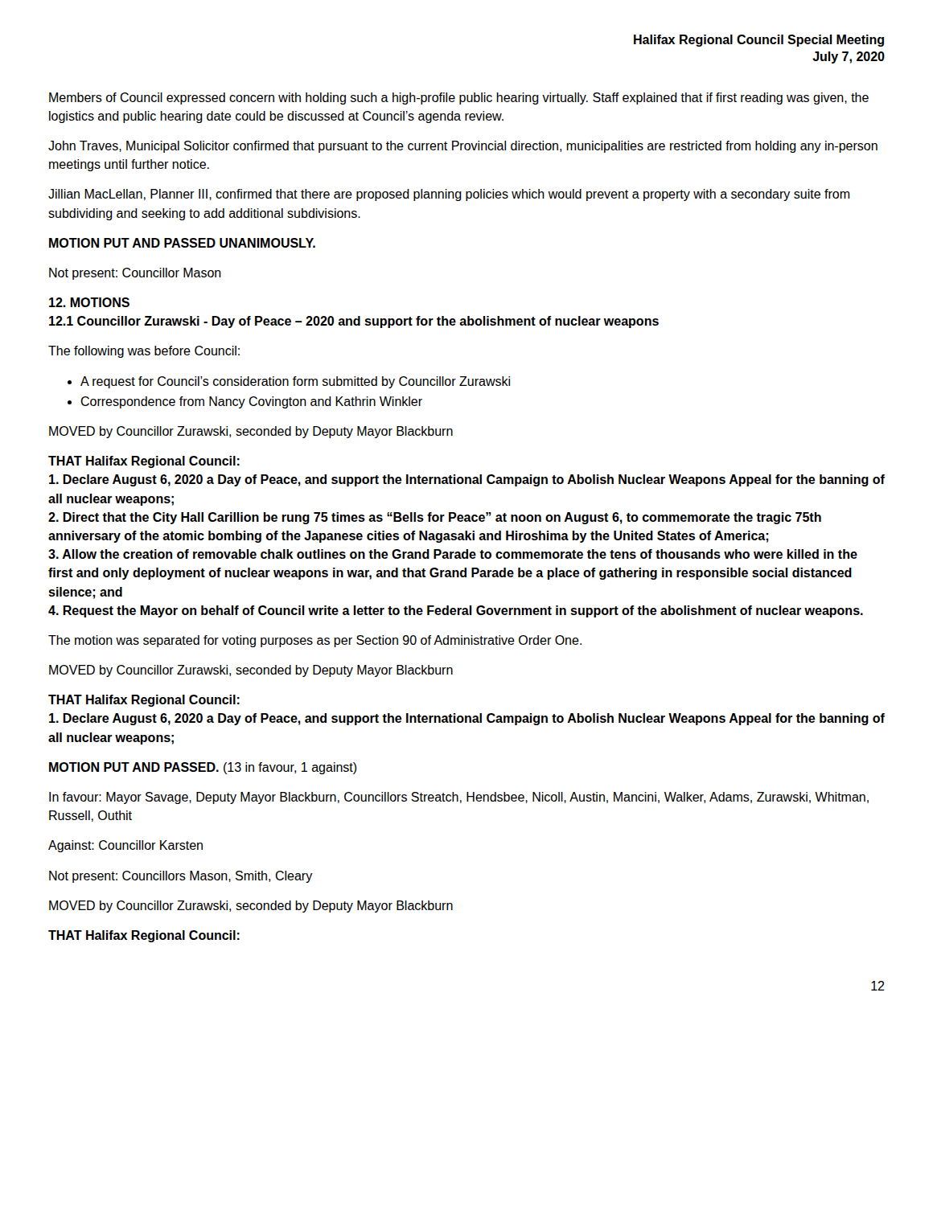Halifax Regional Council Special Meeting
July 7, 2020
Members of Council expressed concern with holding such a high-profile public hearing virtually. Staff explained that if first reading was given, the logistics and public hearing date could be discussed at Council’s agenda review.
John Traves, Municipal Solicitor confirmed that pursuant to the current Provincial direction, municipalities are restricted from holding any in-person meetings until further notice.
Jillian MacLellan, Planner III, confirmed that there are proposed planning policies which would prevent a property with a secondary suite from subdividing and seeking to add additional subdivisions.
MOTION PUT AND PASSED UNANIMOUSLY.
Not present: Councillor Mason
12. MOTIONS
12.1 Councillor Zurawski - Day of Peace – 2020 and support for the abolishment of nuclear weapons
The following was before Council:
A request for Council’s consideration form submitted by Councillor Zurawski
Correspondence from Nancy Covington and Kathrin Winkler
MOVED by Councillor Zurawski, seconded by Deputy Mayor Blackburn
THAT Halifax Regional Council:
1. Declare August 6, 2020 a Day of Peace, and support the International Campaign to Abolish Nuclear Weapons Appeal for the banning of all nuclear weapons;
2. Direct that the City Hall Carillion be rung 75 times as “Bells for Peace” at noon on August 6, to commemorate the tragic 75th anniversary of the atomic bombing of the Japanese cities of Nagasaki and Hiroshima by the United States of America;
3. Allow the creation of removable chalk outlines on the Grand Parade to commemorate the tens of thousands who were killed in the first and only deployment of nuclear weapons in war, and that Grand Parade be a place of gathering in responsible social distanced silence; and
4. Request the Mayor on behalf of Council write a letter to the Federal Government in support of the abolishment of nuclear weapons.
The motion was separated for voting purposes as per Section 90 of Administrative Order One.
MOVED by Councillor Zurawski, seconded by Deputy Mayor Blackburn
THAT Halifax Regional Council:
1. Declare August 6, 2020 a Day of Peace, and support the International Campaign to Abolish Nuclear Weapons Appeal for the banning of all nuclear weapons;
MOTION PUT AND PASSED. (13 in favour, 1 against)
In favour: Mayor Savage, Deputy Mayor Blackburn, Councillors Streatch, Hendsbee, Nicoll, Austin, Mancini, Walker, Adams, Zurawski, Whitman, Russell, Outhit
Against: Councillor Karsten
Not present: Councillors Mason, Smith, Cleary
MOVED by Councillor Zurawski, seconded by Deputy Mayor Blackburn
THAT Halifax Regional Council:
12